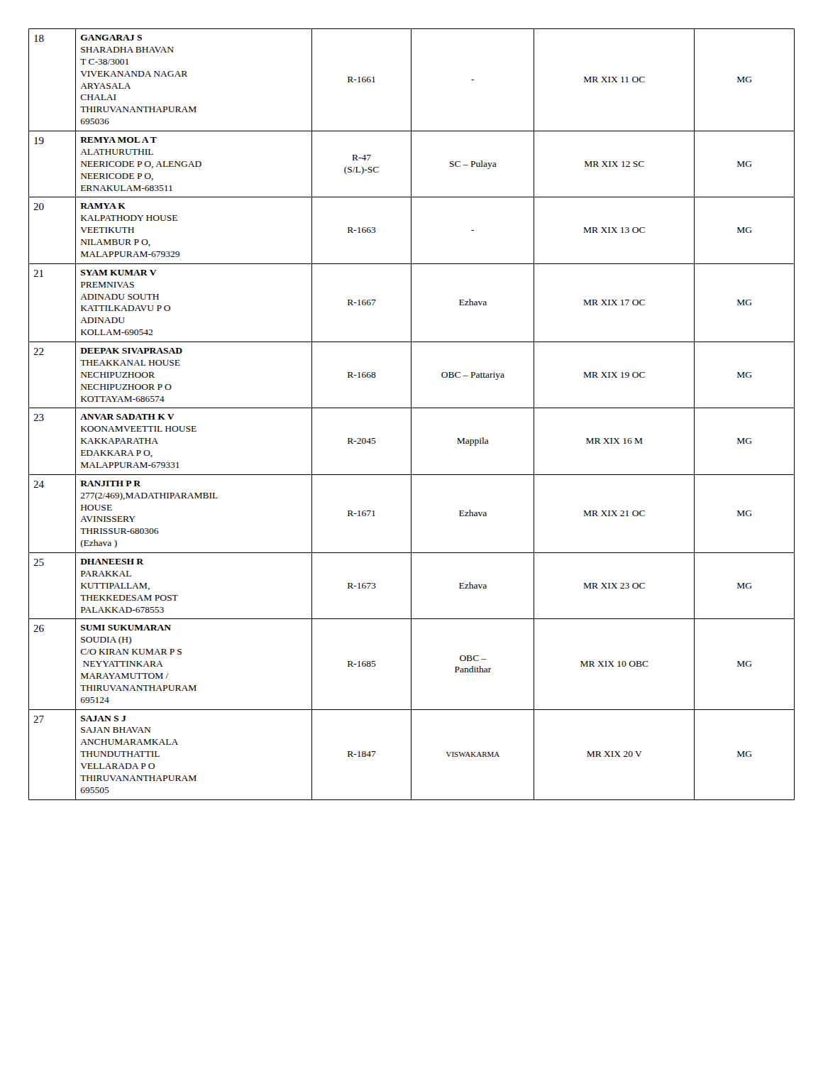| 18 | GANGARAJ S SHARADHA BHAVAN T C-38/3001 VIVEKANANDA NAGAR ARYASALA CHALAI THIRUVANANTHAPURAM 695036 | R-1661 | - | MR XIX 11 OC | MG |
| 19 | REMYA MOL A T ALATHURUTHIL NEERICODE P O, ALENGAD NEERICODE P O, ERNAKULAM-683511 | R-47 (S/L)-SC | SC – Pulaya | MR XIX 12 SC | MG |
| 20 | RAMYA K KALPATHODY HOUSE VEETIKUTH NILAMBUR P O, MALAPPURAM-679329 | R-1663 | - | MR XIX 13 OC | MG |
| 21 | SYAM KUMAR V PREMNIVAS ADINADU SOUTH KATTILKADAVU P O ADINADU KOLLAM-690542 | R-1667 | Ezhava | MR XIX 17 OC | MG |
| 22 | DEEPAK SIVAPRASAD THEAKKANAL HOUSE NECHIPUZHOOR NECHIPUZHOOR P O KOTTAYAM-686574 | R-1668 | OBC – Pattariya | MR XIX 19 OC | MG |
| 23 | ANVAR SADATH K V KOONAMVEETTIL HOUSE KAKKAPARATHA EDAKKARA P O, MALAPPURAM-679331 | R-2045 | Mappila | MR XIX 16 M | MG |
| 24 | RANJITH P R 277(2/469),MADATHIPARAMBIL HOUSE AVINISSERY THRISSUR-680306 (Ezhava ) | R-1671 | Ezhava | MR XIX 21 OC | MG |
| 25 | DHANEESH R PARAKKAL KUTTIPALLAM, THEKKEDESAM POST PALAKKAD-678553 | R-1673 | Ezhava | MR XIX 23 OC | MG |
| 26 | SUMI SUKUMARAN SOUDIA (H) C/O KIRAN KUMAR P S NEYYATTINKARA MARAYAMUTTOM / THIRUVANANTHAPURAM 695124 | R-1685 | OBC – Pandithar | MR XIX 10 OBC | MG |
| 27 | SAJAN S J SAJAN BHAVAN ANCHUMARAMKALA THUNDUTHATTIL VELLARADA P O THIRUVANANTHAPURAM 695505 | R-1847 | VISWAKARMA | MR XIX 20 V | MG |